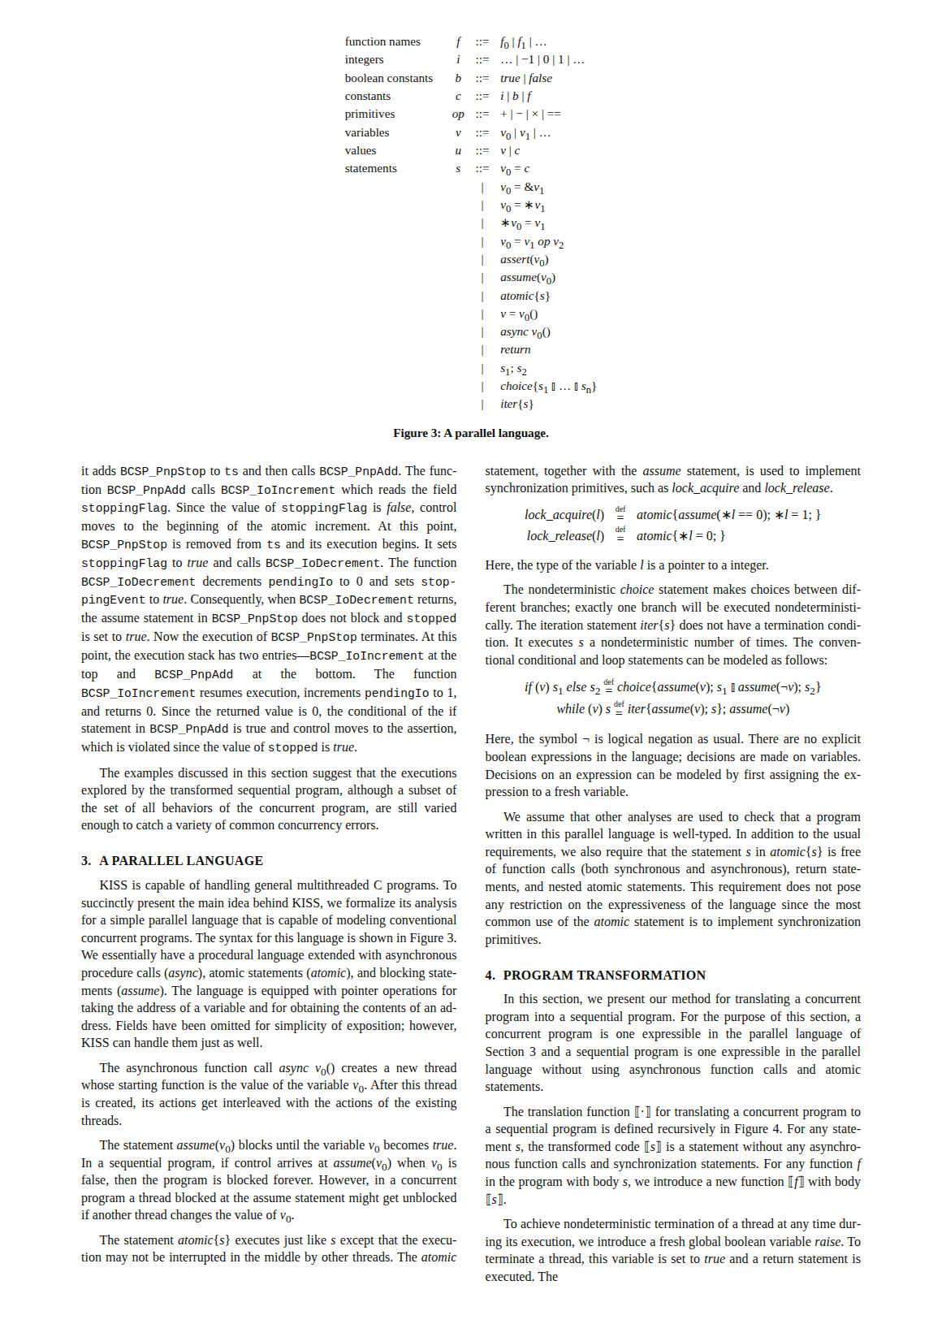| function names | f | ::= | f 0 / f 1 / … |
| integers | i | ::= | … / −1 / 0 / 1 / … |
| boolean constants | b | ::= | true / false |
| constants | c | ::= | i / b / f |
| primitives | op | ::= | + / − / × / == |
| variables | v | ::= | v 0 / v 1 / … |
| values | u | ::= | v / c |
| statements | s | ::= | v 0 = c |
| | | / | v 0 = & v 1 |
| | | / | v 0 = ∗ v 1 |
| | | / | ∗ v 0 = v 1 |
| | | / | v 0 = v 1 op v 2 |
| | | / | assert ( v 0 ) |
| | | / | assume ( v 0 ) |
| | | / | atomic { s } |
| | | / | v = v 0 () |
| | | / | async v 0 () |
| | | / | return |
| | | / | s 1 ; s 2 |
| | | / | choice { s 1 ⫾ … ⫾ s n } |
| | | / | iter { s } |
Figure 3: A parallel language.
it adds BCSP_PnpStop to ts and then calls BCSP_PnpAdd. The function BCSP_PnpAdd calls BCSP_IoIncrement which reads the field stoppingFlag. Since the value of stoppingFlag is false, control moves to the beginning of the atomic increment. At this point, BCSP_PnpStop is removed from ts and its execution begins. It sets stoppingFlag to true and calls BCSP_IoDecrement. The function BCSP_IoDecrement decrements pendingIo to 0 and sets stoppingEvent to true. Consequently, when BCSP_IoDecrement returns, the assume statement in BCSP_PnpStop does not block and stopped is set to true. Now the execution of BCSP_PnpStop terminates. At this point, the execution stack has two entries—BCSP_IoIncrement at the top and BCSP_PnpAdd at the bottom. The function BCSP_IoIncrement resumes execution, increments pendingIo to 1, and returns 0. Since the returned value is 0, the conditional of the if statement in BCSP_PnpAdd is true and control moves to the assertion, which is violated since the value of stopped is true.
The examples discussed in this section suggest that the executions explored by the transformed sequential program, although a subset of the set of all behaviors of the concurrent program, are still varied enough to catch a variety of common concurrency errors.
3. A PARALLEL LANGUAGE
KISS is capable of handling general multithreaded C programs. To succinctly present the main idea behind KISS, we formalize its analysis for a simple parallel language that is capable of modeling conventional concurrent programs. The syntax for this language is shown in Figure 3. We essentially have a procedural language extended with asynchronous procedure calls (async), atomic statements (atomic), and blocking statements (assume). The language is equipped with pointer operations for taking the address of a variable and for obtaining the contents of an address. Fields have been omitted for simplicity of exposition; however, KISS can handle them just as well.
The asynchronous function call async v0() creates a new thread whose starting function is the value of the variable v0. After this thread is created, its actions get interleaved with the actions of the existing threads.
The statement assume(v0) blocks until the variable v0 becomes true. In a sequential program, if control arrives at assume(v0) when v0 is false, then the program is blocked forever. However, in a concurrent program a thread blocked at the assume statement might get unblocked if another thread changes the value of v0.
The statement atomic{s} executes just like s except that the execution may not be interrupted in the middle by other threads. The atomic statement, together with the assume statement, is used to implement synchronization primitives, such as lock_acquire and lock_release.
| lock_acquire ( l ) | def = | atomic { assume (∗ l == 0); ∗ l = 1; } |
| lock_release ( l ) | def = | atomic {∗ l = 0; } |
Here, the type of the variable l is a pointer to a integer.
The nondeterministic choice statement makes choices between different branches; exactly one branch will be executed nondeterministically. The iteration statement iter{s} does not have a termination condition. It executes s a nondeterministic number of times. The conventional conditional and loop statements can be modeled as follows:
if (v) s1 else s2 def= choice{assume(v); s1 ⫾ assume(¬v); s2} while (v) s def= iter{assume(v); s}; assume(¬v)
Here, the symbol ¬ is logical negation as usual. There are no explicit boolean expressions in the language; decisions are made on variables. Decisions on an expression can be modeled by first assigning the expression to a fresh variable.
We assume that other analyses are used to check that a program written in this parallel language is well-typed. In addition to the usual requirements, we also require that the statement s in atomic{s} is free of function calls (both synchronous and asynchronous), return statements, and nested atomic statements. This requirement does not pose any restriction on the expressiveness of the language since the most common use of the atomic statement is to implement synchronization primitives.
4. PROGRAM TRANSFORMATION
In this section, we present our method for translating a concurrent program into a sequential program. For the purpose of this section, a concurrent program is one expressible in the parallel language of Section 3 and a sequential program is one expressible in the parallel language without using asynchronous function calls and atomic statements.
The translation function ⟦·⟧ for translating a concurrent program to a sequential program is defined recursively in Figure 4. For any statement s, the transformed code ⟦s⟧ is a statement without any asynchronous function calls and synchronization statements. For any function f in the program with body s, we introduce a new function ⟦f⟧ with body ⟦s⟧.
To achieve nondeterministic termination of a thread at any time during its execution, we introduce a fresh global boolean variable raise. To terminate a thread, this variable is set to true and a return statement is executed. The